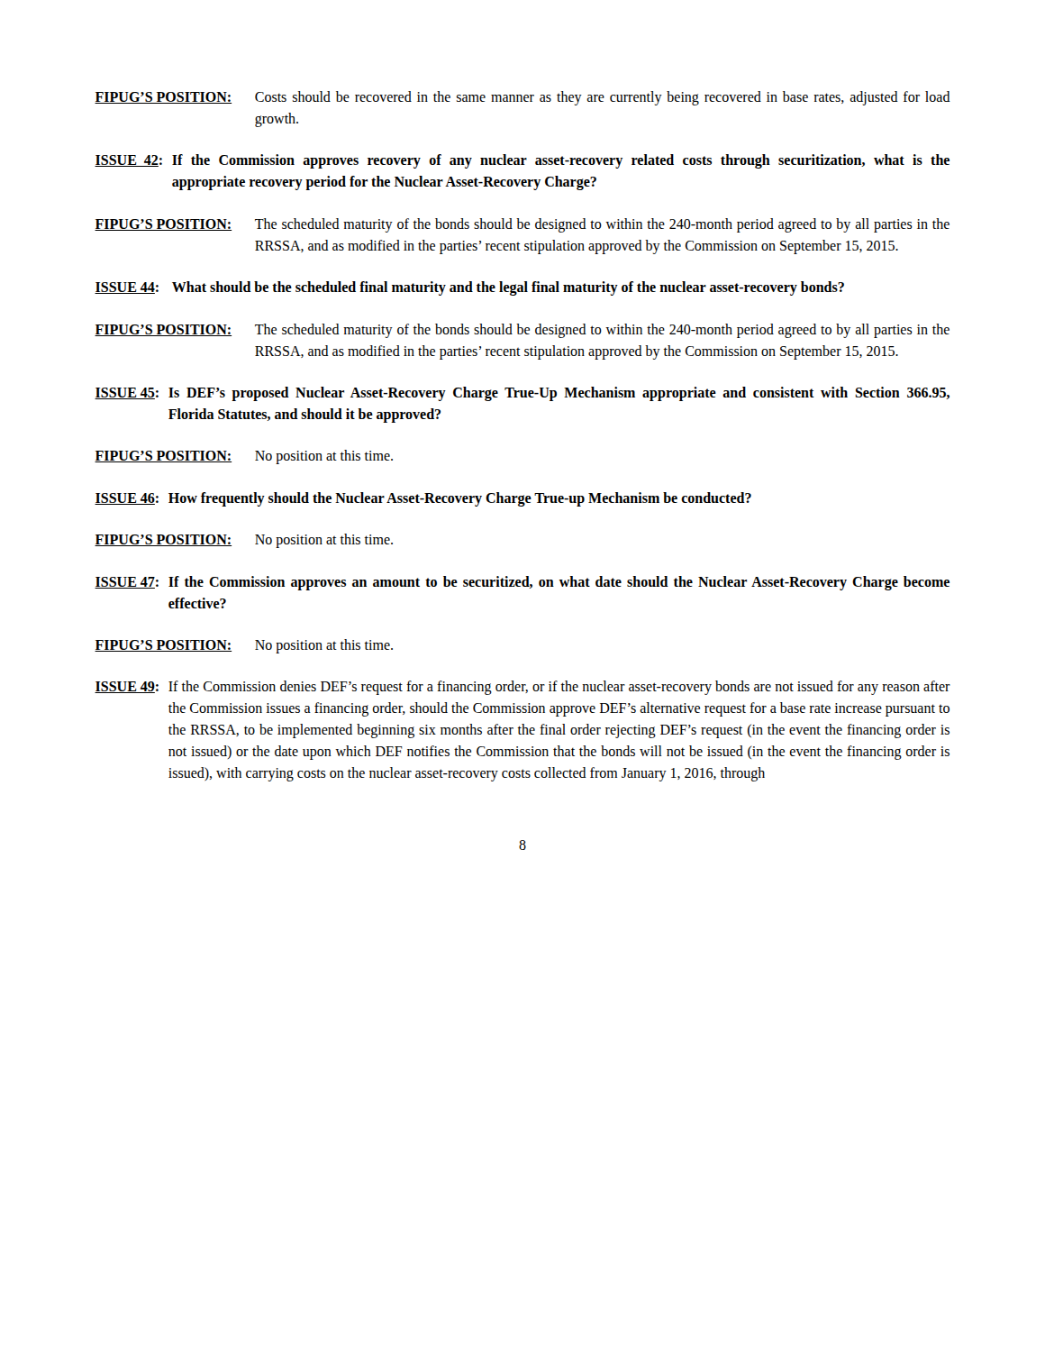FIPUG’S POSITION: Costs should be recovered in the same manner as they are currently being recovered in base rates, adjusted for load growth.
ISSUE 42: If the Commission approves recovery of any nuclear asset-recovery related costs through securitization, what is the appropriate recovery period for the Nuclear Asset-Recovery Charge?
FIPUG’S POSITION: The scheduled maturity of the bonds should be designed to within the 240-month period agreed to by all parties in the RRSSA, and as modified in the parties’ recent stipulation approved by the Commission on September 15, 2015.
ISSUE 44: What should be the scheduled final maturity and the legal final maturity of the nuclear asset-recovery bonds?
FIPUG’S POSITION: The scheduled maturity of the bonds should be designed to within the 240-month period agreed to by all parties in the RRSSA, and as modified in the parties’ recent stipulation approved by the Commission on September 15, 2015.
ISSUE 45: Is DEF’s proposed Nuclear Asset-Recovery Charge True-Up Mechanism appropriate and consistent with Section 366.95, Florida Statutes, and should it be approved?
FIPUG’S POSITION: No position at this time.
ISSUE 46: How frequently should the Nuclear Asset-Recovery Charge True-up Mechanism be conducted?
FIPUG’S POSITION: No position at this time.
ISSUE 47: If the Commission approves an amount to be securitized, on what date should the Nuclear Asset-Recovery Charge become effective?
FIPUG’S POSITION: No position at this time.
ISSUE 49: If the Commission denies DEF’s request for a financing order, or if the nuclear asset-recovery bonds are not issued for any reason after the Commission issues a financing order, should the Commission approve DEF’s alternative request for a base rate increase pursuant to the RRSSA, to be implemented beginning six months after the final order rejecting DEF’s request (in the event the financing order is not issued) or the date upon which DEF notifies the Commission that the bonds will not be issued (in the event the financing order is issued), with carrying costs on the nuclear asset-recovery costs collected from January 1, 2016, through
8